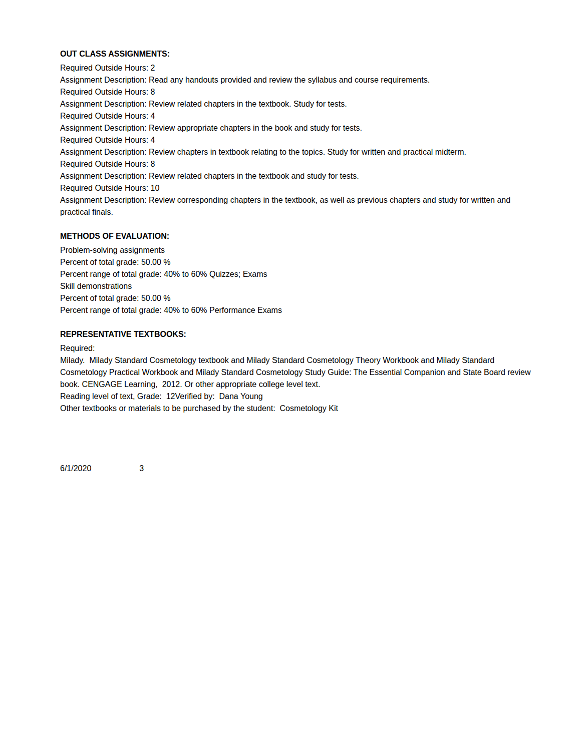Out Class Assignments:
Required Outside Hours: 2
Assignment Description: Read any handouts provided and review the syllabus and course requirements.
Required Outside Hours: 8
Assignment Description: Review related chapters in the textbook. Study for tests.
Required Outside Hours: 4
Assignment Description: Review appropriate chapters in the book and study for tests.
Required Outside Hours: 4
Assignment Description: Review chapters in textbook relating to the topics. Study for written and practical midterm.
Required Outside Hours: 8
Assignment Description: Review related chapters in the textbook and study for tests.
Required Outside Hours: 10
Assignment Description: Review corresponding chapters in the textbook, as well as previous chapters and study for written and practical finals.
Methods of Evaluation:
Problem-solving assignments
Percent of total grade: 50.00 %
Percent range of total grade: 40% to 60% Quizzes; Exams
Skill demonstrations
Percent of total grade: 50.00 %
Percent range of total grade: 40% to 60% Performance Exams
Representative Textbooks:
Required:
Milady. Milady Standard Cosmetology textbook and Milady Standard Cosmetology Theory Workbook and Milady Standard Cosmetology Practical Workbook and Milady Standard Cosmetology Study Guide: The Essential Companion and State Board review book. CENGAGE Learning, 2012. Or other appropriate college level text.
Reading level of text, Grade: 12Verified by: Dana Young
Other textbooks or materials to be purchased by the student: Cosmetology Kit
6/1/2020 3